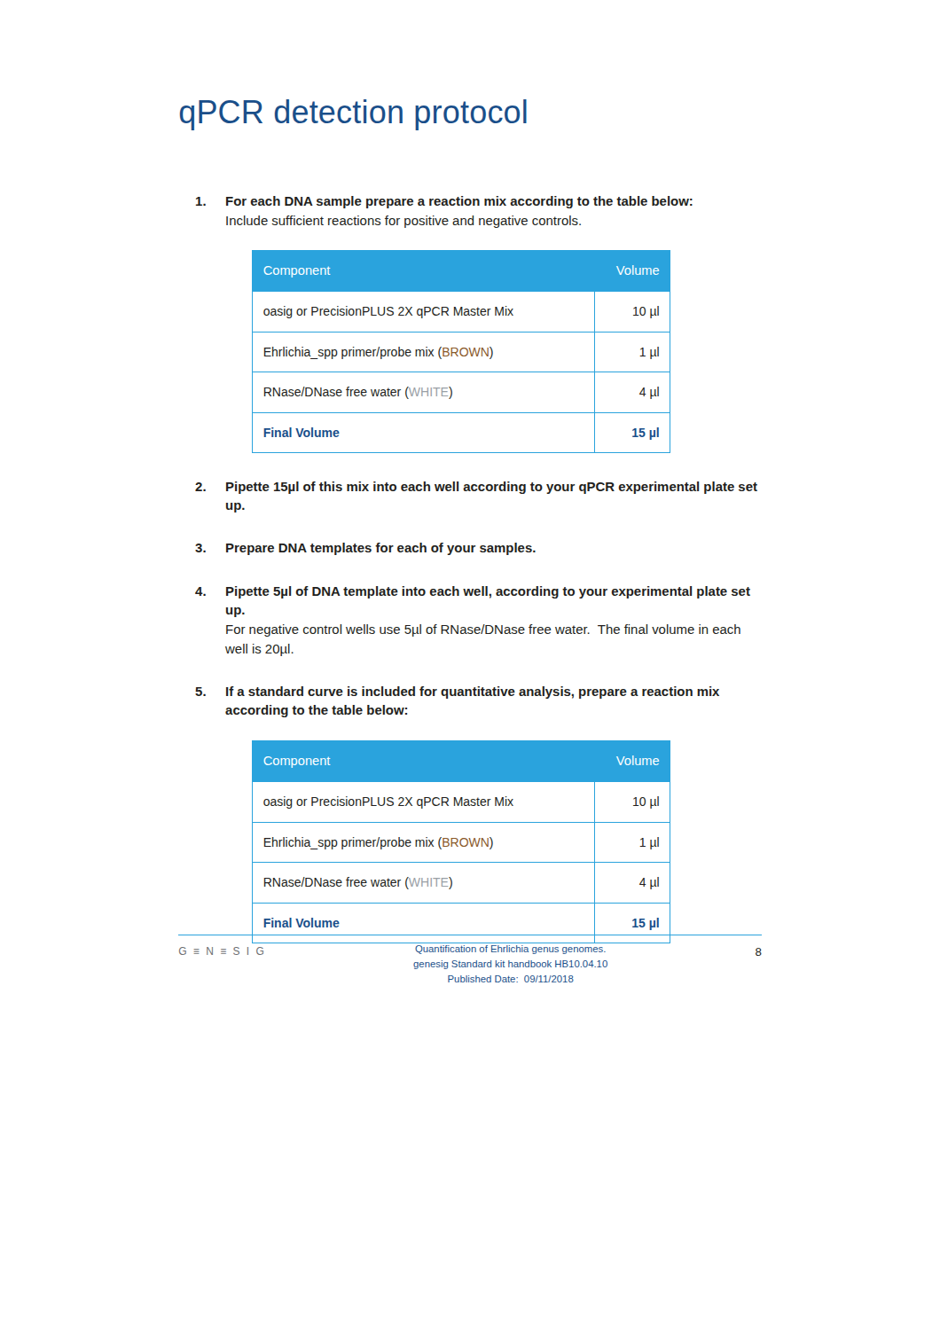qPCR detection protocol
For each DNA sample prepare a reaction mix according to the table below: Include sufficient reactions for positive and negative controls.
| Component | Volume |
| --- | --- |
| oasig or PrecisionPLUS 2X qPCR Master Mix | 10 µl |
| Ehrlichia_spp primer/probe mix ( BROWN ) | 1 µl |
| RNase/DNase free water ( WHITE ) | 4 µl |
| Final Volume | 15 µl |
Pipette 15µl of this mix into each well according to your qPCR experimental plate set up.
Prepare DNA templates for each of your samples.
Pipette 5µl of DNA template into each well, according to your experimental plate set up. For negative control wells use 5µl of RNase/DNase free water. The final volume in each well is 20µl.
If a standard curve is included for quantitative analysis, prepare a reaction mix according to the table below:
| Component | Volume |
| --- | --- |
| oasig or PrecisionPLUS 2X qPCR Master Mix | 10 µl |
| Ehrlichia_spp primer/probe mix ( BROWN ) | 1 µl |
| RNase/DNase free water ( WHITE ) | 4 µl |
| Final Volume | 15 µl |
G ≡ N ≡ S I G
Quantification of Ehrlichia genus genomes.
genesig Standard kit handbook HB10.04.10
Published Date: 09/11/2018
8